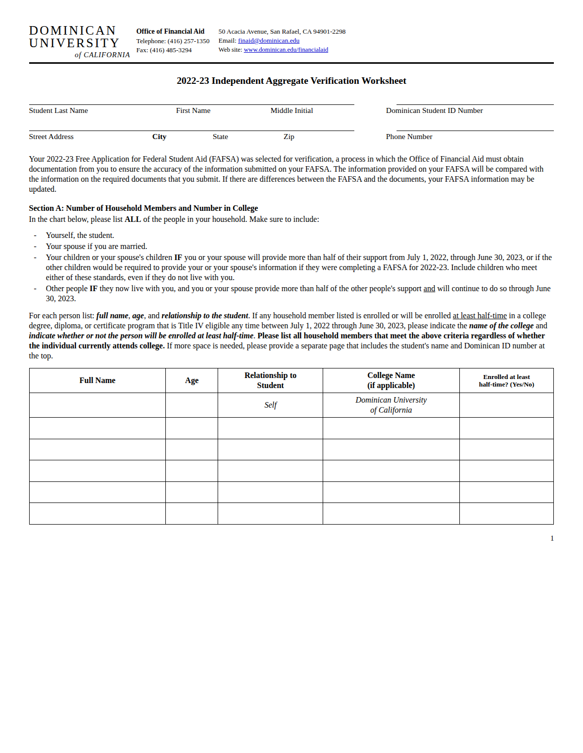DOMINICAN
UNIVERSITY
of CALIFORNIA
Office of Financial Aid
Telephone: (416) 257-1350
Fax: (416) 485-3294
50 Acacia Avenue, San Rafael, CA 94901-2298
Email: finaid@dominican.edu
Web site: www.dominican.edu/financialaid
2022-23 Independent Aggregate Verification Worksheet
Student Last Name
First Name
Middle Initial
Dominican Student ID Number
Street Address
City
State
Zip
Phone Number
Your 2022-23 Free Application for Federal Student Aid (FAFSA) was selected for verification, a process in which the Office of Financial Aid must obtain documentation from you to ensure the accuracy of the information submitted on your FAFSA. The information provided on your FAFSA will be compared with the information on the required documents that you submit. If there are differences between the FAFSA and the documents, your FAFSA information may be updated.
Section A: Number of Household Members and Number in College
In the chart below, please list ALL of the people in your household. Make sure to include:
Yourself, the student.
Your spouse if you are married.
Your children or your spouse's children IF you or your spouse will provide more than half of their support from July 1, 2022, through June 30, 2023, or if the other children would be required to provide your or your spouse's information if they were completing a FAFSA for 2022-23. Include children who meet either of these standards, even if they do not live with you.
Other people IF they now live with you, and you or your spouse provide more than half of the other people's support and will continue to do so through June 30, 2023.
For each person list: full name, age, and relationship to the student. If any household member listed is enrolled or will be enrolled at least half-time in a college degree, diploma, or certificate program that is Title IV eligible any time between July 1, 2022 through June 30, 2023, please indicate the name of the college and indicate whether or not the person will be enrolled at least half-time. Please list all household members that meet the above criteria regardless of whether the individual currently attends college. If more space is needed, please provide a separate page that includes the student's name and Dominican ID number at the top.
| Full Name | Age | Relationship to Student | College Name (if applicable) | Enrolled at least half-time? (Yes/No) |
| --- | --- | --- | --- | --- |
| | | Self | Dominican University of California | |
1